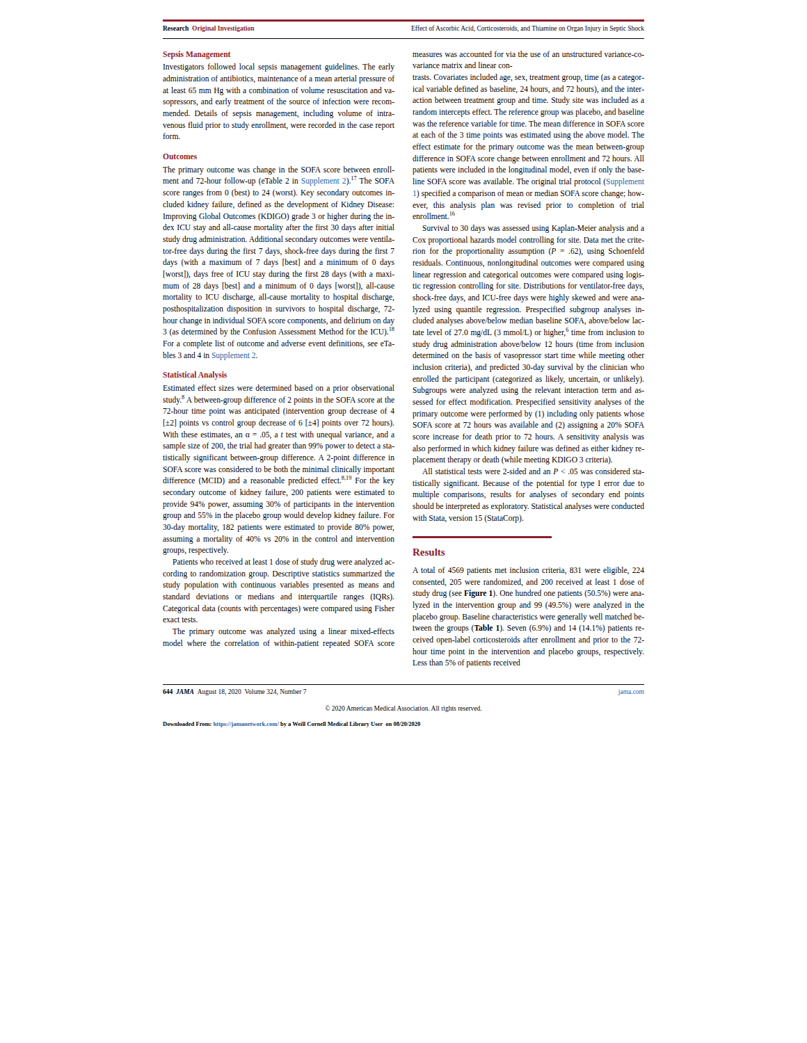Research Original Investigation
Effect of Ascorbic Acid, Corticosteroids, and Thiamine on Organ Injury in Septic Shock
Sepsis Management
Investigators followed local sepsis management guidelines. The early administration of antibiotics, maintenance of a mean arterial pressure of at least 65 mm Hg with a combination of volume resuscitation and vasopressors, and early treatment of the source of infection were recommended. Details of sepsis management, including volume of intravenous fluid prior to study enrollment, were recorded in the case report form.
Outcomes
The primary outcome was change in the SOFA score between enrollment and 72-hour follow-up (eTable 2 in Supplement 2).17 The SOFA score ranges from 0 (best) to 24 (worst). Key secondary outcomes included kidney failure, defined as the development of Kidney Disease: Improving Global Outcomes (KDIGO) grade 3 or higher during the index ICU stay and all-cause mortality after the first 30 days after initial study drug administration. Additional secondary outcomes were ventilator-free days during the first 7 days, shock-free days during the first 7 days (with a maximum of 7 days [best] and a minimum of 0 days [worst]), days free of ICU stay during the first 28 days (with a maximum of 28 days [best] and a minimum of 0 days [worst]), all-cause mortality to ICU discharge, all-cause mortality to hospital discharge, posthospitalization disposition in survivors to hospital discharge, 72-hour change in individual SOFA score components, and delirium on day 3 (as determined by the Confusion Assessment Method for the ICU).18 For a complete list of outcome and adverse event definitions, see eTables 3 and 4 in Supplement 2.
Statistical Analysis
Estimated effect sizes were determined based on a prior observational study.8 A between-group difference of 2 points in the SOFA score at the 72-hour time point was anticipated (intervention group decrease of 4 [±2] points vs control group decrease of 6 [±4] points over 72 hours). With these estimates, an α = .05, a t test with unequal variance, and a sample size of 200, the trial had greater than 99% power to detect a statistically significant between-group difference. A 2-point difference in SOFA score was considered to be both the minimal clinically important difference (MCID) and a reasonable predicted effect.8,19 For the key secondary outcome of kidney failure, 200 patients were estimated to provide 94% power, assuming 30% of participants in the intervention group and 55% in the placebo group would develop kidney failure. For 30-day mortality, 182 patients were estimated to provide 80% power, assuming a mortality of 40% vs 20% in the control and intervention groups, respectively.
Patients who received at least 1 dose of study drug were analyzed according to randomization group. Descriptive statistics summarized the study population with continuous variables presented as means and standard deviations or medians and interquartile ranges (IQRs). Categorical data (counts with percentages) were compared using Fisher exact tests.
The primary outcome was analyzed using a linear mixed-effects model where the correlation of within-patient repeated SOFA score measures was accounted for via the use of an unstructured variance-covariance matrix and linear con-
trasts. Covariates included age, sex, treatment group, time (as a categorical variable defined as baseline, 24 hours, and 72 hours), and the interaction between treatment group and time. Study site was included as a random intercepts effect. The reference group was placebo, and baseline was the reference variable for time. The mean difference in SOFA score at each of the 3 time points was estimated using the above model. The effect estimate for the primary outcome was the mean between-group difference in SOFA score change between enrollment and 72 hours. All patients were included in the longitudinal model, even if only the baseline SOFA score was available. The original trial protocol (Supplement 1) specified a comparison of mean or median SOFA score change; however, this analysis plan was revised prior to completion of trial enrollment.16
Survival to 30 days was assessed using Kaplan-Meier analysis and a Cox proportional hazards model controlling for site. Data met the criterion for the proportionality assumption (P = .62), using Schoenfeld residuals. Continuous, nonlongitudinal outcomes were compared using linear regression and categorical outcomes were compared using logistic regression controlling for site. Distributions for ventilator-free days, shock-free days, and ICU-free days were highly skewed and were analyzed using quantile regression. Prespecified subgroup analyses included analyses above/below median baseline SOFA, above/below lactate level of 27.0 mg/dL (3 mmol/L) or higher,6 time from inclusion to study drug administration above/below 12 hours (time from inclusion determined on the basis of vasopressor start time while meeting other inclusion criteria), and predicted 30-day survival by the clinician who enrolled the participant (categorized as likely, uncertain, or unlikely). Subgroups were analyzed using the relevant interaction term and assessed for effect modification. Prespecified sensitivity analyses of the primary outcome were performed by (1) including only patients whose SOFA score at 72 hours was available and (2) assigning a 20% SOFA score increase for death prior to 72 hours. A sensitivity analysis was also performed in which kidney failure was defined as either kidney replacement therapy or death (while meeting KDIGO 3 criteria).
All statistical tests were 2-sided and an P < .05 was considered statistically significant. Because of the potential for type I error due to multiple comparisons, results for analyses of secondary end points should be interpreted as exploratory. Statistical analyses were conducted with Stata, version 15 (StataCorp).
Results
A total of 4569 patients met inclusion criteria, 831 were eligible, 224 consented, 205 were randomized, and 200 received at least 1 dose of study drug (see Figure 1). One hundred one patients (50.5%) were analyzed in the intervention group and 99 (49.5%) were analyzed in the placebo group. Baseline characteristics were generally well matched between the groups (Table 1). Seven (6.9%) and 14 (14.1%) patients received open-label corticosteroids after enrollment and prior to the 72-hour time point in the intervention and placebo groups, respectively. Less than 5% of patients received
644 JAMA August 18, 2020 Volume 324, Number 7
jama.com
© 2020 American Medical Association. All rights reserved.
Downloaded From: https://jamanetwork.com/ by a Weill Cornell Medical Library User on 08/20/2020